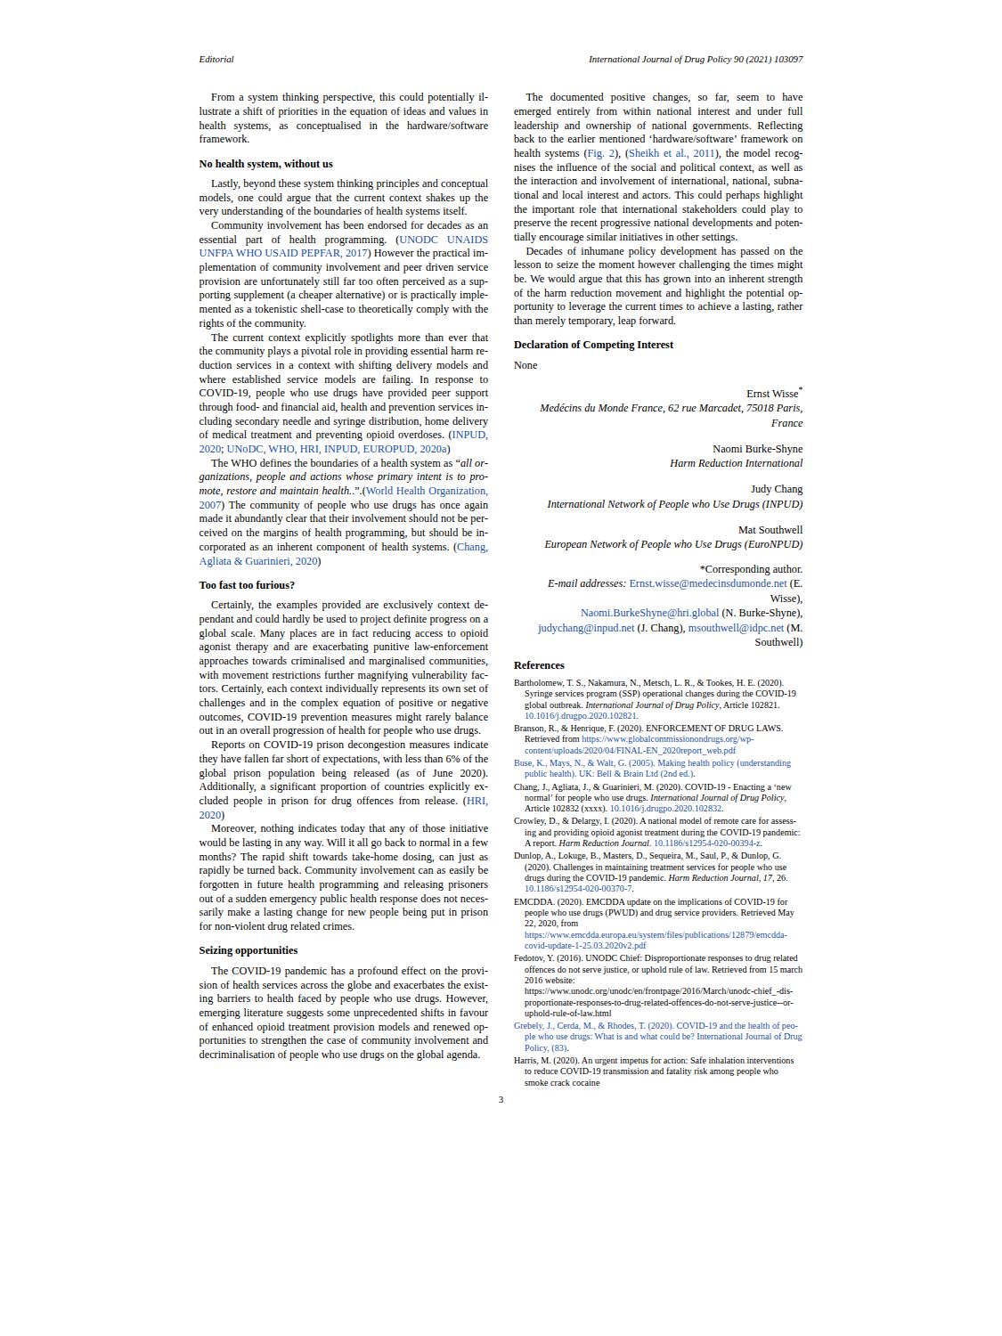Editorial
International Journal of Drug Policy 90 (2021) 103097
From a system thinking perspective, this could potentially illustrate a shift of priorities in the equation of ideas and values in health systems, as conceptualised in the hardware/software framework.
No health system, without us
Lastly, beyond these system thinking principles and conceptual models, one could argue that the current context shakes up the very understanding of the boundaries of health systems itself.
Community involvement has been endorsed for decades as an essential part of health programming. (UNODC UNAIDS UNFPA WHO USAID PEPFAR, 2017) However the practical implementation of community involvement and peer driven service provision are unfortunately still far too often perceived as a supporting supplement (a cheaper alternative) or is practically implemented as a tokenistic shell-case to theoretically comply with the rights of the community.
The current context explicitly spotlights more than ever that the community plays a pivotal role in providing essential harm reduction services in a context with shifting delivery models and where established service models are failing. In response to COVID-19, people who use drugs have provided peer support through food- and financial aid, health and prevention services including secondary needle and syringe distribution, home delivery of medical treatment and preventing opioid overdoses. (INPUD, 2020; UNoDC, WHO, HRI, INPUD, EUROPUD, 2020a)
The WHO defines the boundaries of a health system as “all organizations, people and actions whose primary intent is to promote, restore and maintain health..”.(World Health Organization, 2007) The community of people who use drugs has once again made it abundantly clear that their involvement should not be perceived on the margins of health programming, but should be incorporated as an inherent component of health systems. (Chang, Agliata & Guarinieri, 2020)
Too fast too furious?
Certainly, the examples provided are exclusively context dependant and could hardly be used to project definite progress on a global scale. Many places are in fact reducing access to opioid agonist therapy and are exacerbating punitive law-enforcement approaches towards criminalised and marginalised communities, with movement restrictions further magnifying vulnerability factors. Certainly, each context individually represents its own set of challenges and in the complex equation of positive or negative outcomes, COVID-19 prevention measures might rarely balance out in an overall progression of health for people who use drugs.
Reports on COVID-19 prison decongestion measures indicate they have fallen far short of expectations, with less than 6% of the global prison population being released (as of June 2020). Additionally, a significant proportion of countries explicitly excluded people in prison for drug offences from release. (HRI, 2020)
Moreover, nothing indicates today that any of those initiative would be lasting in any way. Will it all go back to normal in a few months? The rapid shift towards take-home dosing, can just as rapidly be turned back. Community involvement can as easily be forgotten in future health programming and releasing prisoners out of a sudden emergency public health response does not necessarily make a lasting change for new people being put in prison for non-violent drug related crimes.
Seizing opportunities
The COVID-19 pandemic has a profound effect on the provision of health services across the globe and exacerbates the existing barriers to health faced by people who use drugs. However, emerging literature suggests some unprecedented shifts in favour of enhanced opioid treatment provision models and renewed opportunities to strengthen the case of community involvement and decriminalisation of people who use drugs on the global agenda.
The documented positive changes, so far, seem to have emerged entirely from within national interest and under full leadership and ownership of national governments. Reflecting back to the earlier mentioned ‘hardware/software’ framework on health systems (Fig. 2), (Sheikh et al., 2011), the model recognises the influence of the social and political context, as well as the interaction and involvement of international, national, subnational and local interest and actors. This could perhaps highlight the important role that international stakeholders could play to preserve the recent progressive national developments and potentially encourage similar initiatives in other settings.
Decades of inhumane policy development has passed on the lesson to seize the moment however challenging the times might be. We would argue that this has grown into an inherent strength of the harm reduction movement and highlight the potential opportunity to leverage the current times to achieve a lasting, rather than merely temporary, leap forward.
Declaration of Competing Interest
None
Ernst Wisse*
Medécins du Monde France, 62 rue Marcadet, 75018 Paris, France
Naomi Burke-Shyne
Harm Reduction International
Judy Chang
International Network of People who Use Drugs (INPUD)
Mat Southwell
European Network of People who Use Drugs (EuroNPUD)
*Corresponding author.
E-mail addresses: Ernst.wisse@medecinsdumonde.net (E. Wisse),
Naomi.BurkeShyne@hri.global (N. Burke-Shyne),
judychang@inpud.net (J. Chang), msouthwell@idpc.net (M.
Southwell)
References
Bartholomew, T. S., Nakamura, N., Metsch, L. R., & Tookes, H. E. (2020). Syringe services program (SSP) operational changes during the COVID-19 global outbreak. International Journal of Drug Policy, Article 102821. 10.1016/j.drugpo.2020.102821.
Branson, R., & Henrique, F. (2020). ENFORCEMENT OF DRUG LAWS. Retrieved from https://www.globalcommissionondrugs.org/wp-content/uploads/2020/04/FINAL-EN_2020report_web.pdf
Buse, K., Mays, N., & Walt, G. (2005). Making health policy (understanding public health). UK: Bell & Brain Ltd (2nd ed.).
Chang, J., Agliata, J., & Guarinieri, M. (2020). COVID-19 - Enacting a ‘new normal’ for people who use drugs. International Journal of Drug Policy, Article 102832 (xxxx). 10.1016/j.drugpo.2020.102832.
Crowley, D., & Delargy, I. (2020). A national model of remote care for assessing and providing opioid agonist treatment during the COVID-19 pandemic: A report. Harm Reduction Journal. 10.1186/s12954-020-00394-z.
Dunlop, A., Lokuge, B., Masters, D., Sequeira, M., Saul, P., & Dunlop, G. (2020). Challenges in maintaining treatment services for people who use drugs during the COVID-19 pandemic. Harm Reduction Journal, 17, 26. 10.1186/s12954-020-00370-7.
EMCDDA. (2020). EMCDDA update on the implications of COVID-19 for people who use drugs (PWUD) and drug service providers. Retrieved May 22, 2020, from https://www.emcdda.europa.eu/system/files/publications/12879/emcdda-covid-update-1-25.03.2020v2.pdf
Fedotov, Y. (2016). UNODC Chief: Disproportionate responses to drug related offences do not serve justice, or uphold rule of law. Retrieved from 15 march 2016 website: https://www.unodc.org/unodc/en/frontpage/2016/March/unodc-chief_-disproportionate-responses-to-drug-related-offences-do-not-serve-justice--or-uphold-rule-of-law.html
Grebely, J., Cerda, M., & Rhodes, T. (2020). COVID-19 and the health of people who use drugs: What is and what could be? International Journal of Drug Policy, (83).
Harris, M. (2020). An urgent impetus for action: Safe inhalation interventions to reduce COVID-19 transmission and fatality risk among people who smoke crack cocaine
3